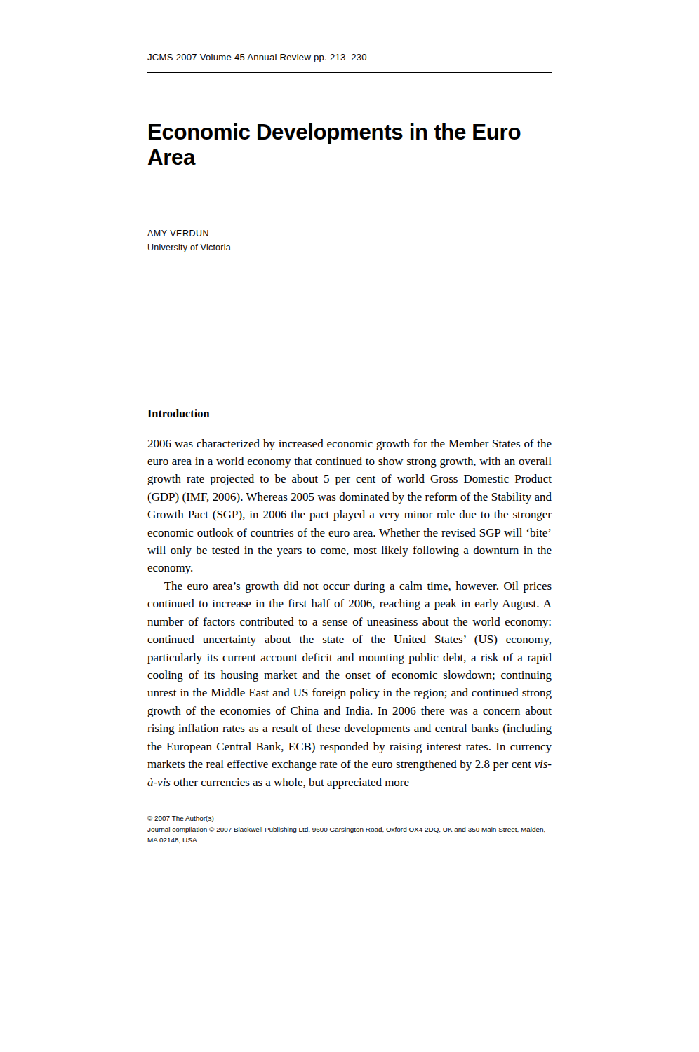JCMS 2007 Volume 45 Annual Review pp. 213–230
Economic Developments in the Euro Area
AMY VERDUN
University of Victoria
Introduction
2006 was characterized by increased economic growth for the Member States of the euro area in a world economy that continued to show strong growth, with an overall growth rate projected to be about 5 per cent of world Gross Domestic Product (GDP) (IMF, 2006). Whereas 2005 was dominated by the reform of the Stability and Growth Pact (SGP), in 2006 the pact played a very minor role due to the stronger economic outlook of countries of the euro area. Whether the revised SGP will ‘bite’ will only be tested in the years to come, most likely following a downturn in the economy.
The euro area’s growth did not occur during a calm time, however. Oil prices continued to increase in the first half of 2006, reaching a peak in early August. A number of factors contributed to a sense of uneasiness about the world economy: continued uncertainty about the state of the United States’ (US) economy, particularly its current account deficit and mounting public debt, a risk of a rapid cooling of its housing market and the onset of economic slowdown; continuing unrest in the Middle East and US foreign policy in the region; and continued strong growth of the economies of China and India. In 2006 there was a concern about rising inflation rates as a result of these developments and central banks (including the European Central Bank, ECB) responded by raising interest rates. In currency markets the real effective exchange rate of the euro strengthened by 2.8 per cent vis-à-vis other currencies as a whole, but appreciated more
© 2007 The Author(s)
Journal compilation © 2007 Blackwell Publishing Ltd, 9600 Garsington Road, Oxford OX4 2DQ, UK and 350 Main Street, Malden, MA 02148, USA